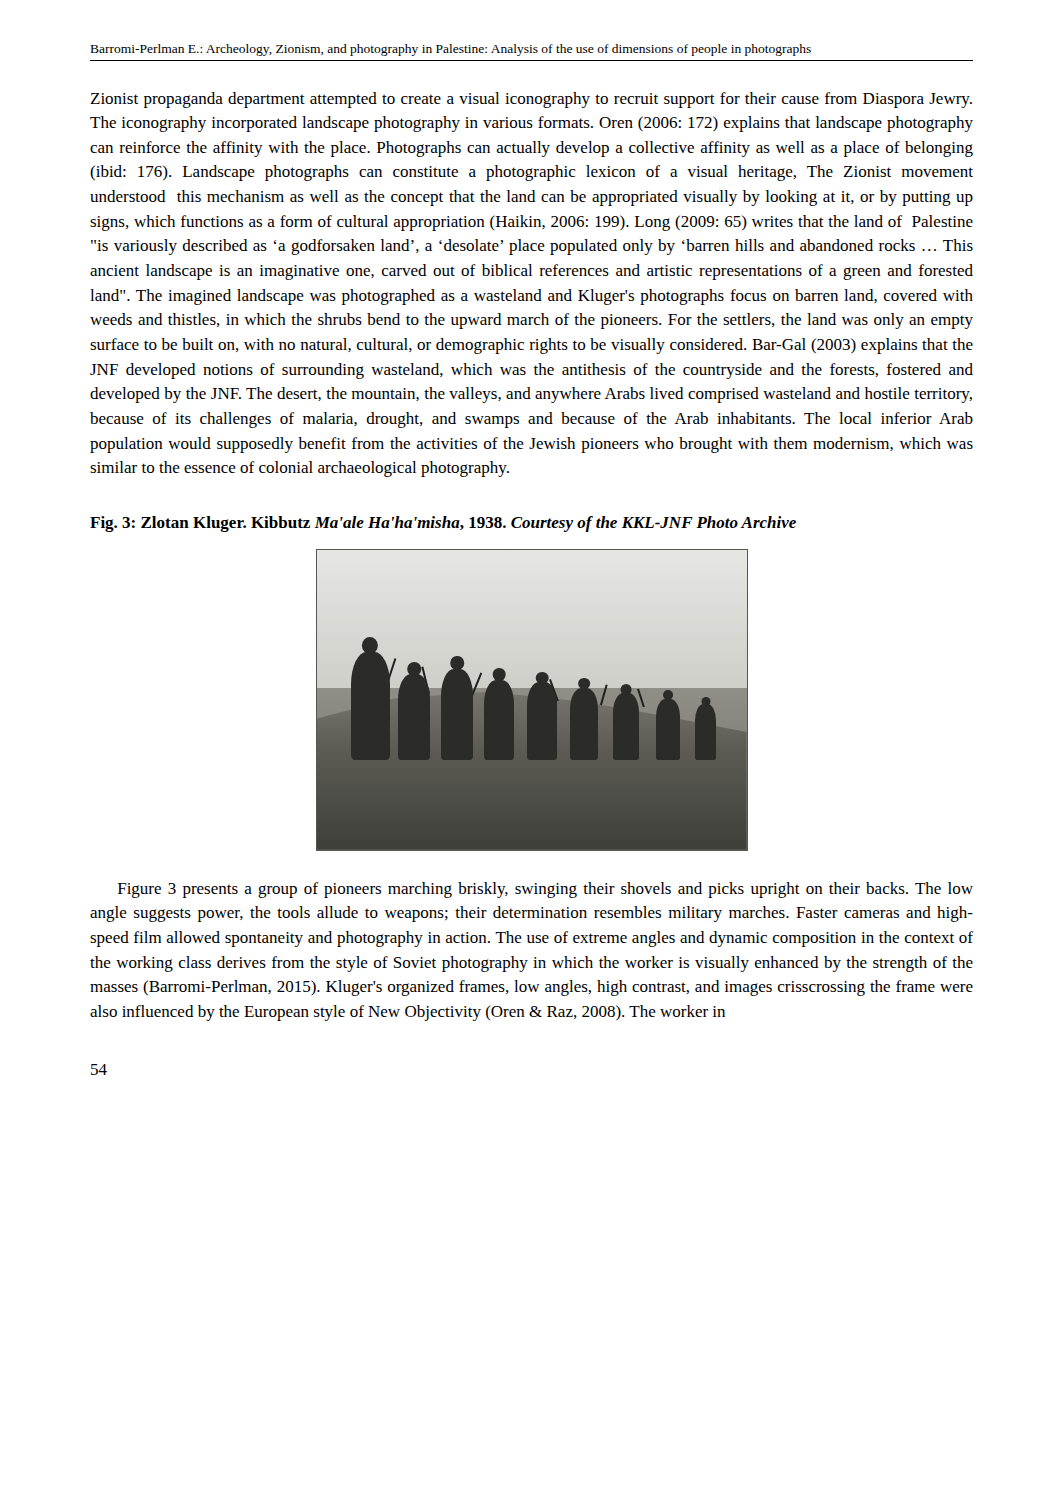Barromi-Perlman E.: Archeology, Zionism, and photography in Palestine: Analysis of the use of dimensions of people in photographs
Zionist propaganda department attempted to create a visual iconography to recruit support for their cause from Diaspora Jewry. The iconography incorporated landscape photography in various formats. Oren (2006: 172) explains that landscape photography can reinforce the affinity with the place. Photographs can actually develop a collective affinity as well as a place of belonging (ibid: 176). Landscape photographs can constitute a photographic lexicon of a visual heritage, The Zionist movement understood this mechanism as well as the concept that the land can be appropriated visually by looking at it, or by putting up signs, which functions as a form of cultural appropriation (Haikin, 2006: 199). Long (2009: 65) writes that the land of Palestine "is variously described as ‘a godforsaken land’, a ‘desolate’ place populated only by ‘barren hills and abandoned rocks … This ancient landscape is an imaginative one, carved out of biblical references and artistic representations of a green and forested land". The imagined landscape was photographed as a wasteland and Kluger's photographs focus on barren land, covered with weeds and thistles, in which the shrubs bend to the upward march of the pioneers. For the settlers, the land was only an empty surface to be built on, with no natural, cultural, or demographic rights to be visually considered. Bar-Gal (2003) explains that the JNF developed notions of surrounding wasteland, which was the antithesis of the countryside and the forests, fostered and developed by the JNF. The desert, the mountain, the valleys, and anywhere Arabs lived comprised wasteland and hostile territory, because of its challenges of malaria, drought, and swamps and because of the Arab inhabitants. The local inferior Arab population would supposedly benefit from the activities of the Jewish pioneers who brought with them modernism, which was similar to the essence of colonial archaeological photography.
Fig. 3: Zlotan Kluger. Kibbutz Ma'ale Ha'ha'misha, 1938. Courtesy of the KKL-JNF Photo Archive
Figure 3 presents a group of pioneers marching briskly, swinging their shovels and picks upright on their backs. The low angle suggests power, the tools allude to weapons; their determination resembles military marches. Faster cameras and high-speed film allowed spontaneity and photography in action. The use of extreme angles and dynamic composition in the context of the working class derives from the style of Soviet photography in which the worker is visually enhanced by the strength of the masses (Barromi-Perlman, 2015). Kluger's organized frames, low angles, high contrast, and images crisscrossing the frame were also influenced by the European style of New Objectivity (Oren & Raz, 2008). The worker in
54